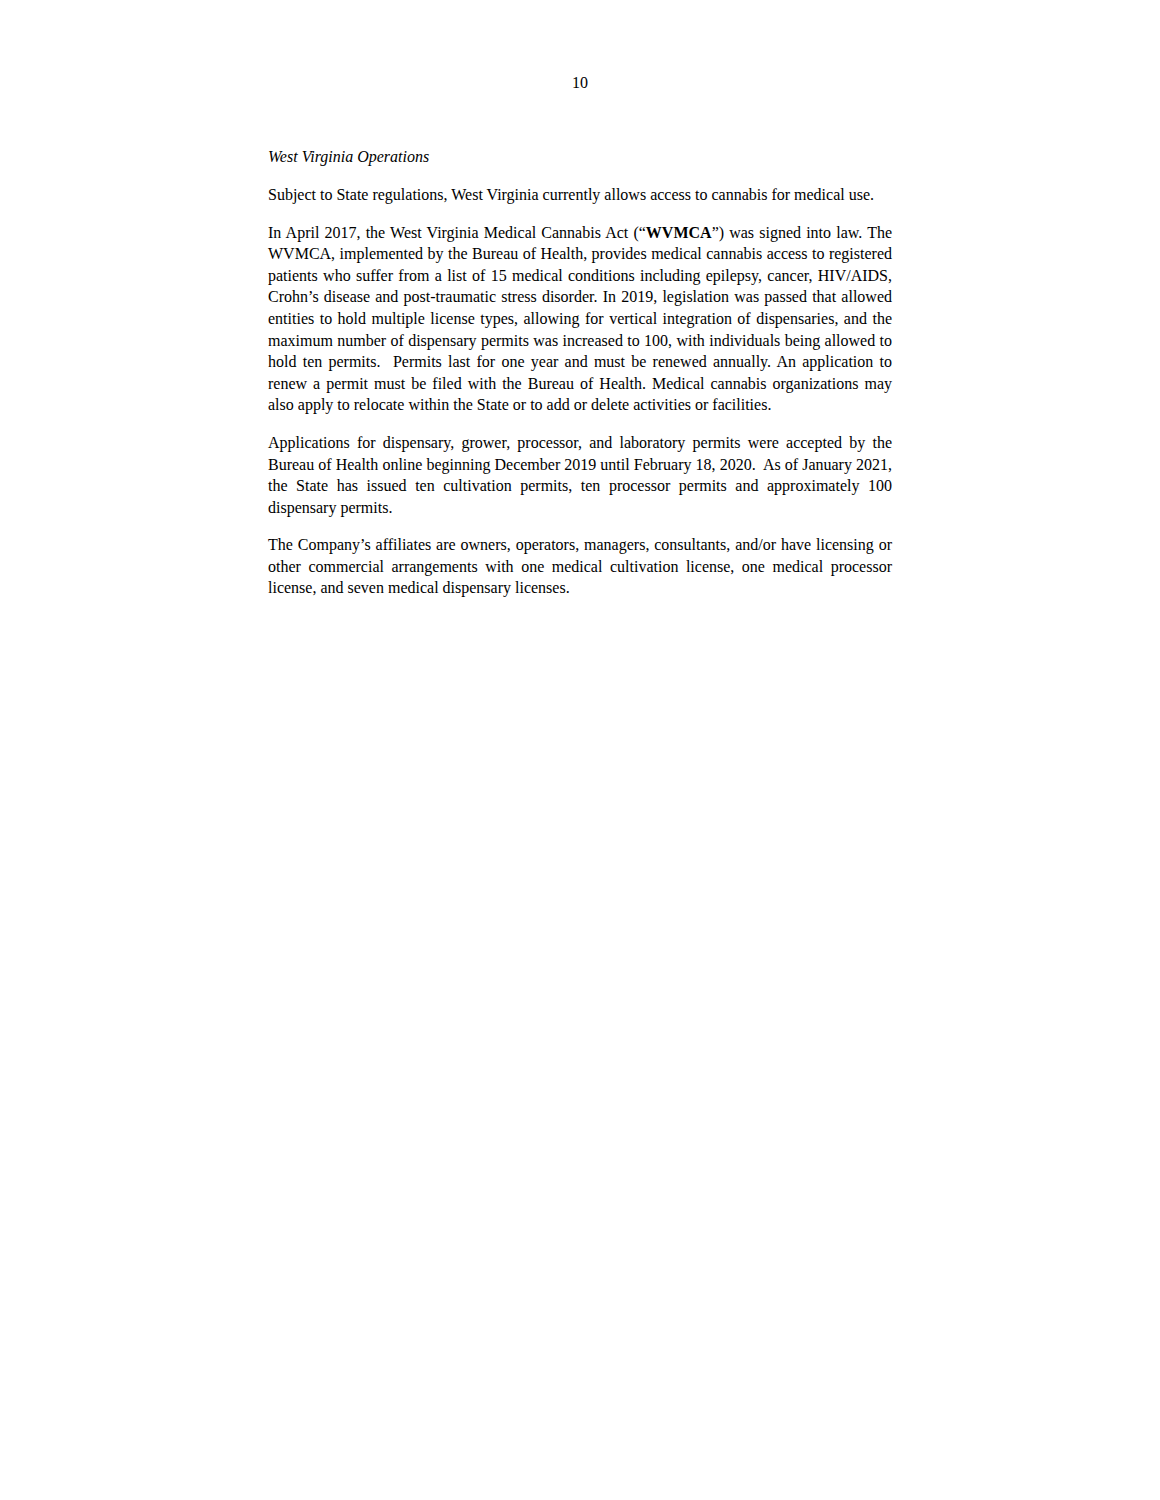10
West Virginia Operations
Subject to State regulations, West Virginia currently allows access to cannabis for medical use.
In April 2017, the West Virginia Medical Cannabis Act (“WVMCA”) was signed into law. The WVMCA, implemented by the Bureau of Health, provides medical cannabis access to registered patients who suffer from a list of 15 medical conditions including epilepsy, cancer, HIV/AIDS, Crohn’s disease and post-traumatic stress disorder. In 2019, legislation was passed that allowed entities to hold multiple license types, allowing for vertical integration of dispensaries, and the maximum number of dispensary permits was increased to 100, with individuals being allowed to hold ten permits. Permits last for one year and must be renewed annually. An application to renew a permit must be filed with the Bureau of Health. Medical cannabis organizations may also apply to relocate within the State or to add or delete activities or facilities.
Applications for dispensary, grower, processor, and laboratory permits were accepted by the Bureau of Health online beginning December 2019 until February 18, 2020. As of January 2021, the State has issued ten cultivation permits, ten processor permits and approximately 100 dispensary permits.
The Company’s affiliates are owners, operators, managers, consultants, and/or have licensing or other commercial arrangements with one medical cultivation license, one medical processor license, and seven medical dispensary licenses.